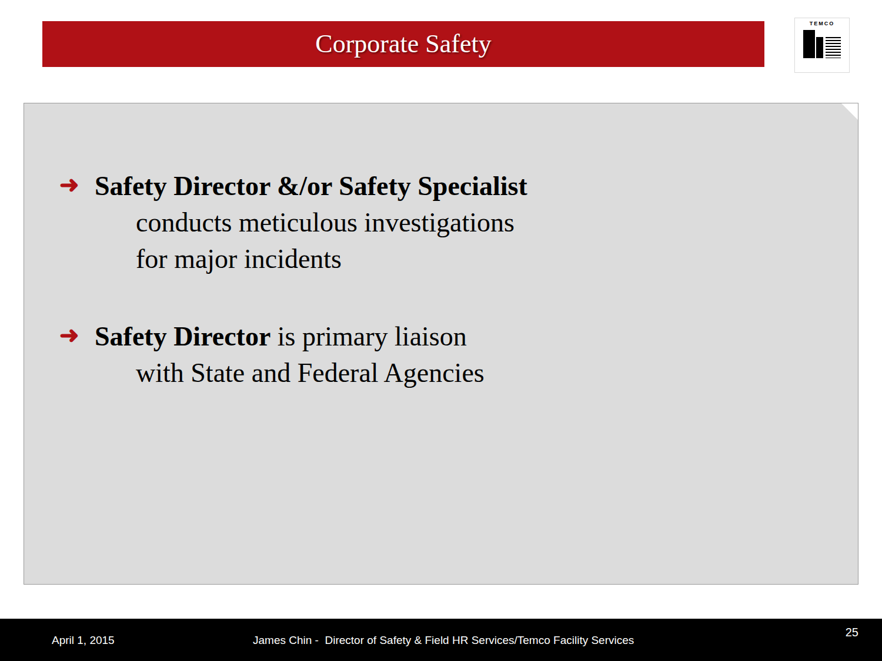Corporate Safety
TEMCO
➜ Safety Director &/or Safety Specialist conducts meticulous investigations for major incidents
➜ Safety Director is primary liaison with State and Federal Agencies
April 1, 2015
James Chin - Director of Safety & Field HR Services/Temco Facility Services
25